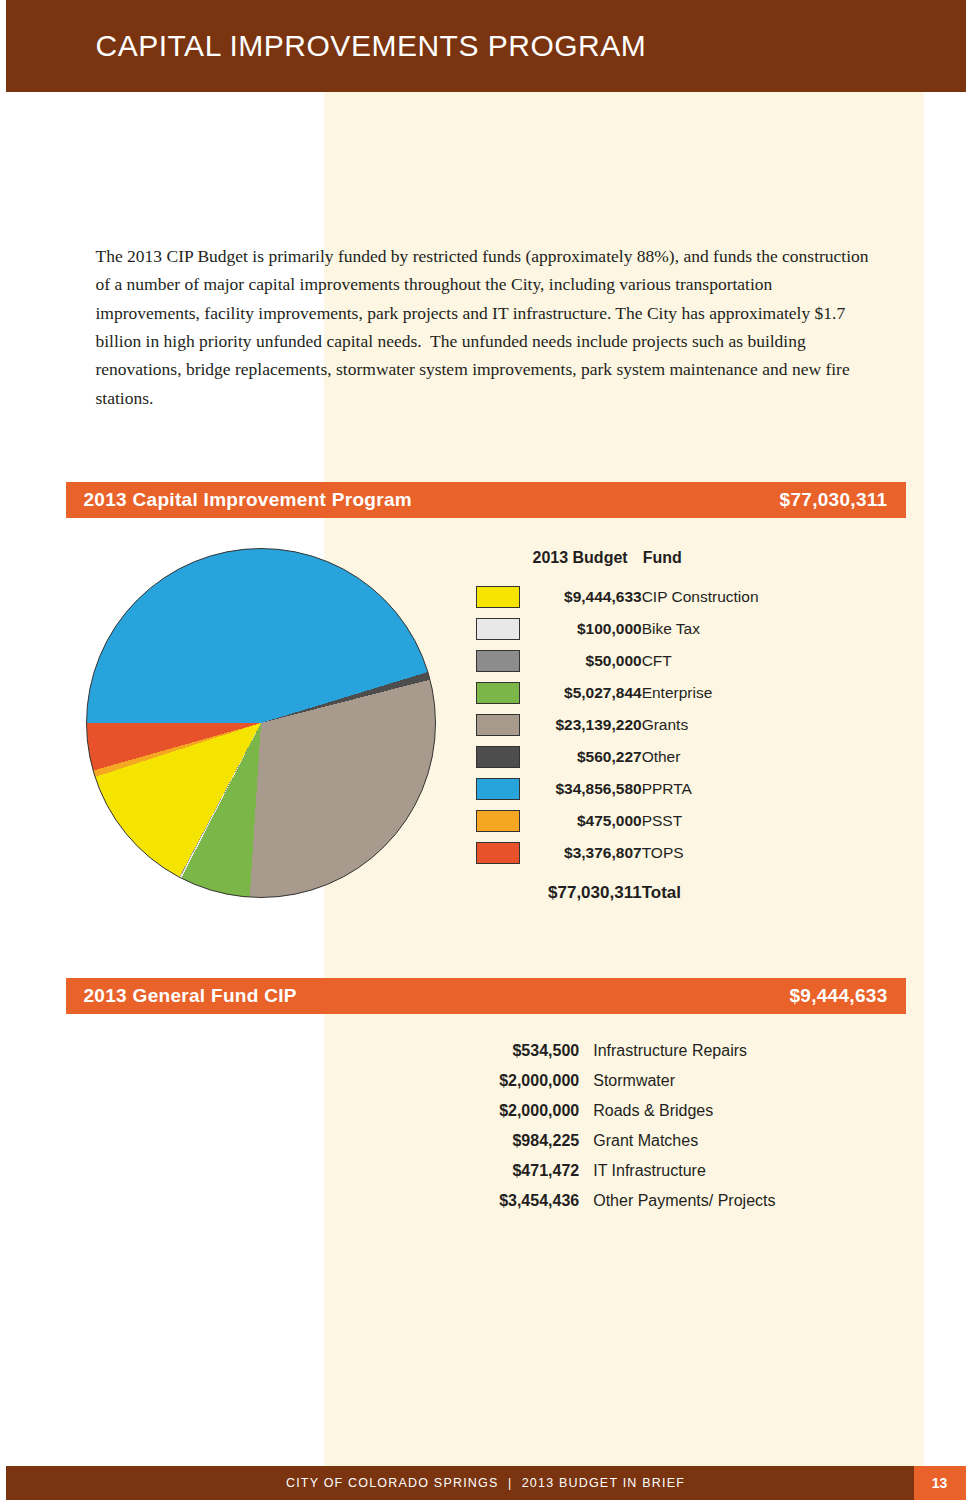Capital Improvements Program
The 2013 CIP Budget is primarily funded by restricted funds (approximately 88%), and funds the construction of a number of major capital improvements throughout the City, including various transportation improvements, facility improvements, park projects and IT infrastructure. The City has approximately $1.7 billion in high priority unfunded capital needs. The unfunded needs include projects such as building renovations, bridge replacements, stormwater system improvements, park system maintenance and new fire stations.
2013 Capital Improvement Program $77,030,311
| | 2013 Budget | Fund |
| --- | --- | --- |
| | $9,444,633 | CIP Construction |
| | $100,000 | Bike Tax |
| | $50,000 | CFT |
| | $5,027,844 | Enterprise |
| | $23,139,220 | Grants |
| | $560,227 | Other |
| | $34,856,580 | PPRTA |
| | $475,000 | PSST |
| | $3,376,807 | TOPS |
| | $77,030,311 | Total |
2013 General Fund CIP $9,444,633
| $534,500 | Infrastructure Repairs |
| $2,000,000 | Stormwater |
| $2,000,000 | Roads & Bridges |
| $984,225 | Grant Matches |
| $471,472 | IT Infrastructure |
| $3,454,436 | Other Payments/ Projects |
CITY OF COLORADO SPRINGS | 2013 BUDGET IN BRIEF 13